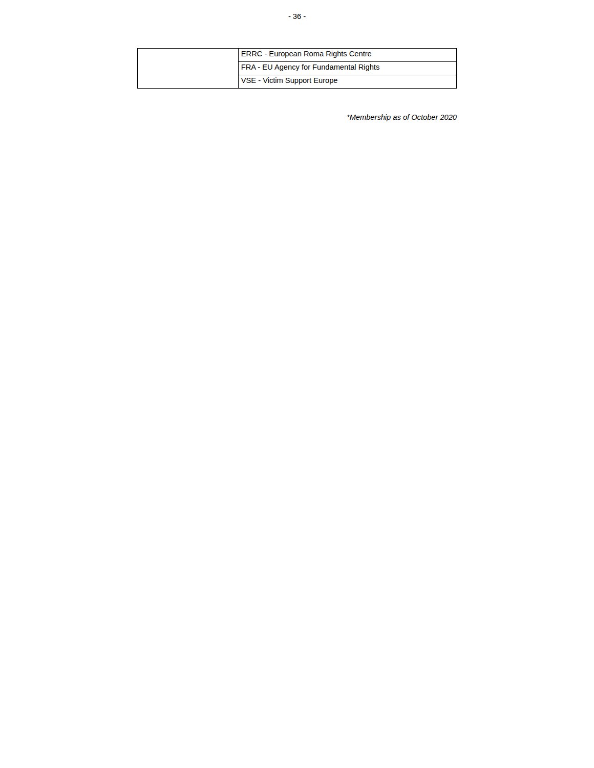- 36 -
| | ERRC - European Roma Rights Centre |
| | FRA - EU Agency for Fundamental Rights |
| | VSE - Victim Support Europe |
*Membership as of October 2020